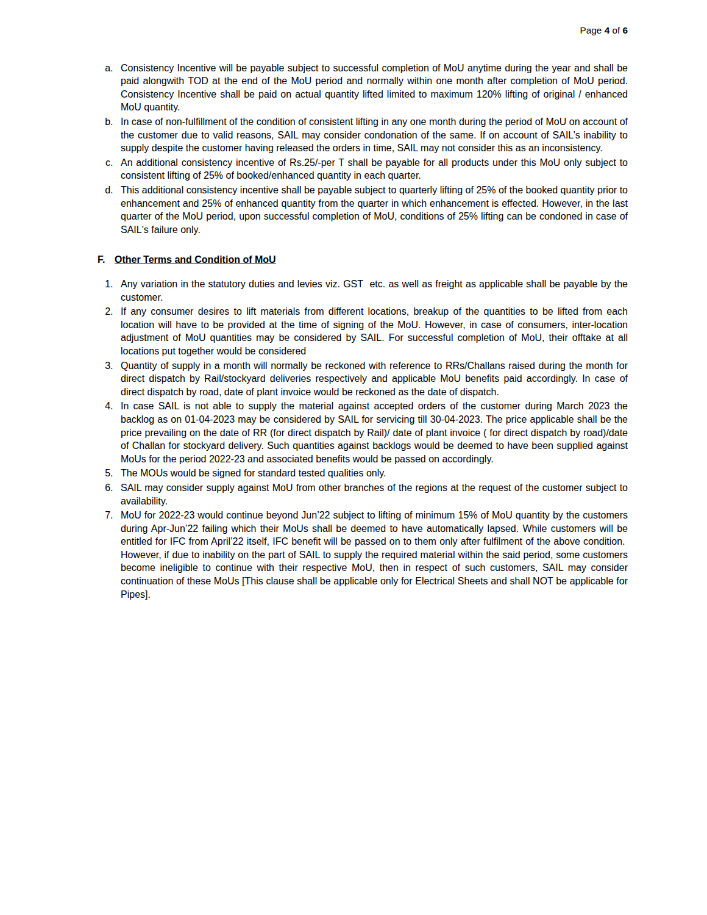Page 4 of 6
Consistency Incentive will be payable subject to successful completion of MoU anytime during the year and shall be paid alongwith TOD at the end of the MoU period and normally within one month after completion of MoU period. Consistency Incentive shall be paid on actual quantity lifted limited to maximum 120% lifting of original / enhanced MoU quantity.
In case of non-fulfillment of the condition of consistent lifting in any one month during the period of MoU on account of the customer due to valid reasons, SAIL may consider condonation of the same. If on account of SAIL’s inability to supply despite the customer having released the orders in time, SAIL may not consider this as an inconsistency.
An additional consistency incentive of Rs.25/-per T shall be payable for all products under this MoU only subject to consistent lifting of 25% of booked/enhanced quantity in each quarter.
This additional consistency incentive shall be payable subject to quarterly lifting of 25% of the booked quantity prior to enhancement and 25% of enhanced quantity from the quarter in which enhancement is effected. However, in the last quarter of the MoU period, upon successful completion of MoU, conditions of 25% lifting can be condoned in case of SAIL's failure only.
F. Other Terms and Condition of MoU
Any variation in the statutory duties and levies viz. GST etc. as well as freight as applicable shall be payable by the customer.
If any consumer desires to lift materials from different locations, breakup of the quantities to be lifted from each location will have to be provided at the time of signing of the MoU. However, in case of consumers, inter-location adjustment of MoU quantities may be considered by SAIL. For successful completion of MoU, their offtake at all locations put together would be considered
Quantity of supply in a month will normally be reckoned with reference to RRs/Challans raised during the month for direct dispatch by Rail/stockyard deliveries respectively and applicable MoU benefits paid accordingly. In case of direct dispatch by road, date of plant invoice would be reckoned as the date of dispatch.
In case SAIL is not able to supply the material against accepted orders of the customer during March 2023 the backlog as on 01-04-2023 may be considered by SAIL for servicing till 30-04-2023. The price applicable shall be the price prevailing on the date of RR (for direct dispatch by Rail)/ date of plant invoice ( for direct dispatch by road)/date of Challan for stockyard delivery. Such quantities against backlogs would be deemed to have been supplied against MoUs for the period 2022-23 and associated benefits would be passed on accordingly.
The MOUs would be signed for standard tested qualities only.
SAIL may consider supply against MoU from other branches of the regions at the request of the customer subject to availability.
MoU for 2022-23 would continue beyond Jun’22 subject to lifting of minimum 15% of MoU quantity by the customers during Apr-Jun’22 failing which their MoUs shall be deemed to have automatically lapsed. While customers will be entitled for IFC from April’22 itself, IFC benefit will be passed on to them only after fulfilment of the above condition. However, if due to inability on the part of SAIL to supply the required material within the said period, some customers become ineligible to continue with their respective MoU, then in respect of such customers, SAIL may consider continuation of these MoUs [This clause shall be applicable only for Electrical Sheets and shall NOT be applicable for Pipes].